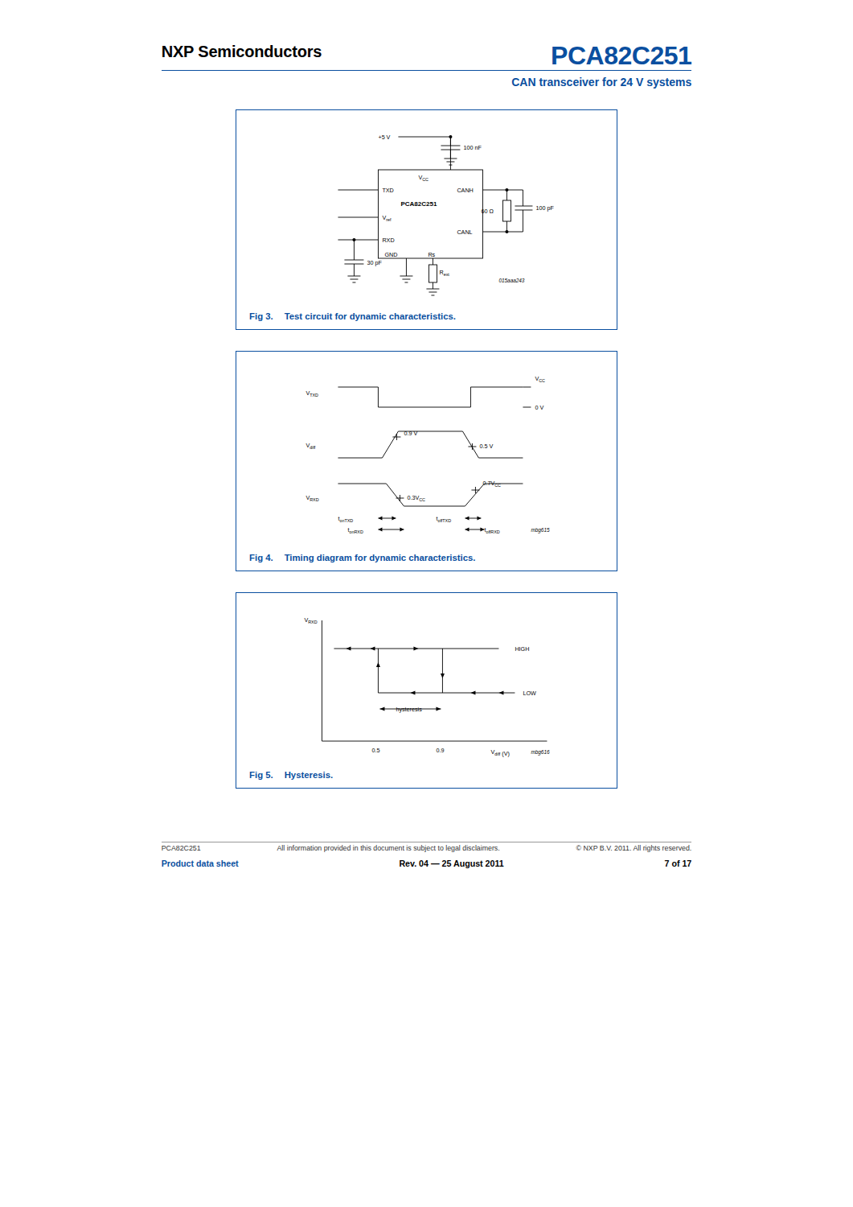NXP Semiconductors
PCA82C251
CAN transceiver for 24 V systems
+5 V 100 nF VCC PCA82C251 TXD Vref RXD 30 pF GND Rs Rext CANH CANL 60 Ω 100 pF 015aaa243
Fig 3. Test circuit for dynamic characteristics.
VTXD VCC 0 V Vdiff 0.9 V 0.5 V VRXD 0.3VCC 0.7VCC tonTXD tonRXD toffTXD toffRXD mbg615
Fig 4. Timing diagram for dynamic characteristics.
VRXD HIGH LOW hysteresis 0.5 0.9 Vdiff (V) mbg616
Fig 5. Hysteresis.
PCA82C251
All information provided in this document is subject to legal disclaimers.
© NXP B.V. 2011. All rights reserved.
Product data sheet
Rev. 04 — 25 August 2011
7 of 17